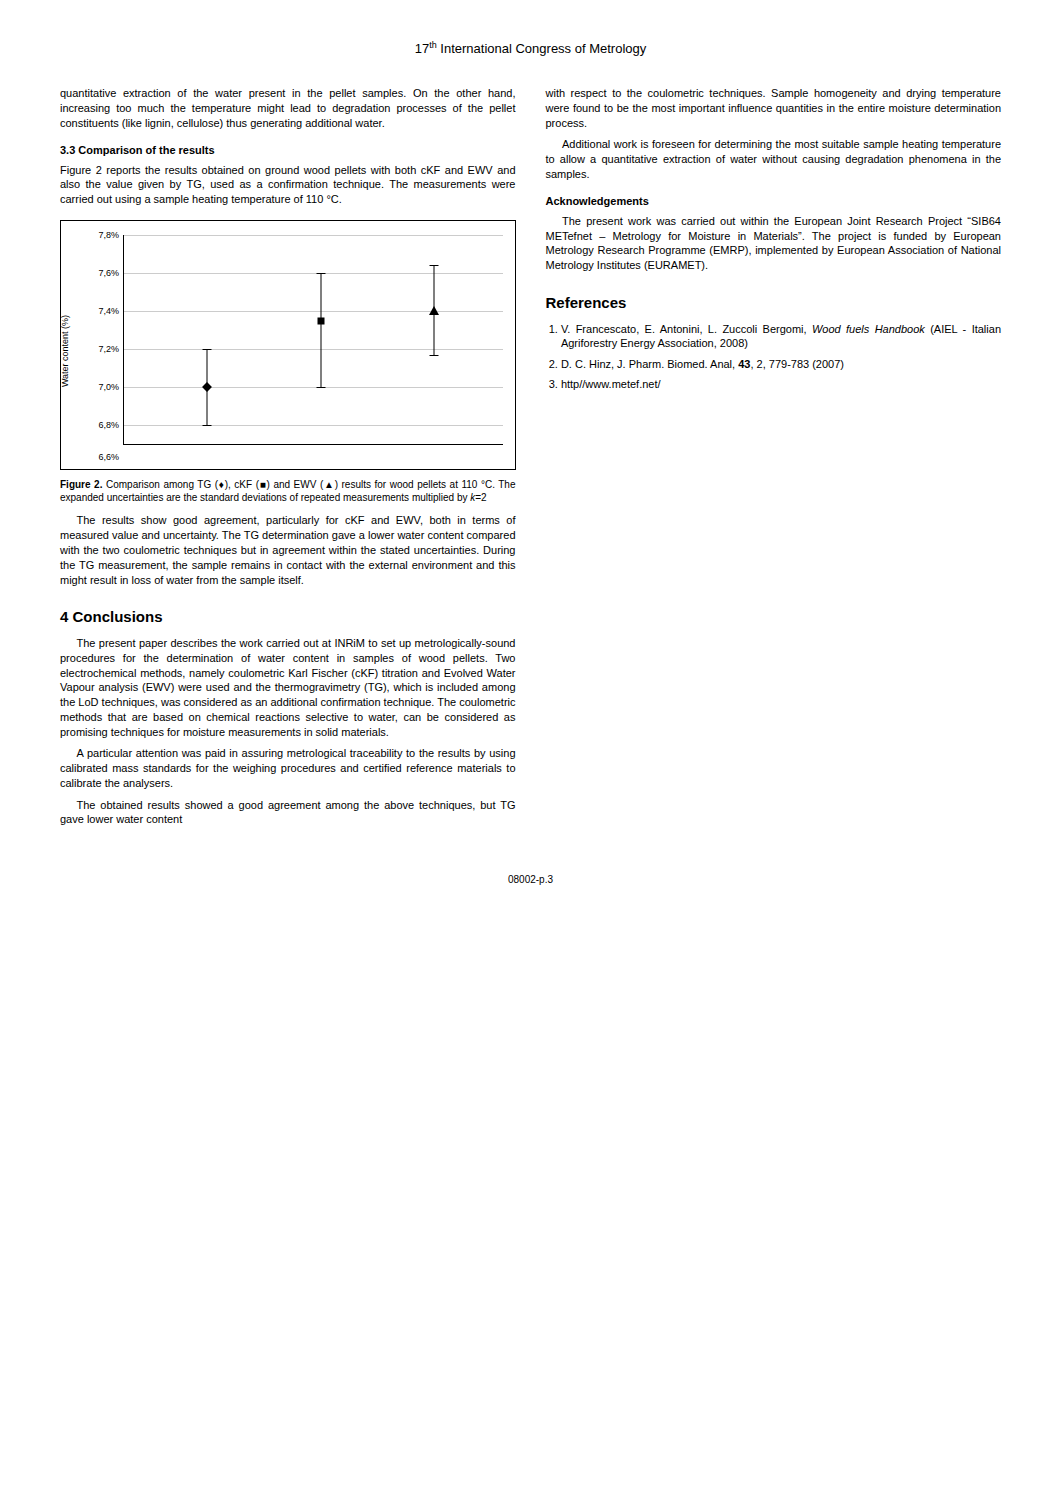17th International Congress of Metrology
quantitative extraction of the water present in the pellet samples. On the other hand, increasing too much the temperature might lead to degradation processes of the pellet constituents (like lignin, cellulose) thus generating additional water.
3.3 Comparison of the results
Figure 2 reports the results obtained on ground wood pellets with both cKF and EWV and also the value given by TG, used as a confirmation technique. The measurements were carried out using a sample heating temperature of 110 °C.
Water content (%)
7,8% 7,6% 7,4% 7,2% 7,0% 6,8% 6,6%
Figure 2. Comparison among TG (♦), cKF (■) and EWV (▲) results for wood pellets at 110 °C. The expanded uncertainties are the standard deviations of repeated measurements multiplied by k=2
The results show good agreement, particularly for cKF and EWV, both in terms of measured value and uncertainty. The TG determination gave a lower water content compared with the two coulometric techniques but in agreement within the stated uncertainties. During the TG measurement, the sample remains in contact with the external environment and this might result in loss of water from the sample itself.
4 Conclusions
The present paper describes the work carried out at INRiM to set up metrologically-sound procedures for the determination of water content in samples of wood pellets. Two electrochemical methods, namely coulometric Karl Fischer (cKF) titration and Evolved Water Vapour analysis (EWV) were used and the thermogravimetry (TG), which is included among the LoD techniques, was considered as an additional confirmation technique. The coulometric methods that are based on chemical reactions selective to water, can be considered as promising techniques for moisture measurements in solid materials.
A particular attention was paid in assuring metrological traceability to the results by using calibrated mass standards for the weighing procedures and certified reference materials to calibrate the analysers.
The obtained results showed a good agreement among the above techniques, but TG gave lower water content
with respect to the coulometric techniques. Sample homogeneity and drying temperature were found to be the most important influence quantities in the entire moisture determination process.
Additional work is foreseen for determining the most suitable sample heating temperature to allow a quantitative extraction of water without causing degradation phenomena in the samples.
Acknowledgements
The present work was carried out within the European Joint Research Project “SIB64 METefnet – Metrology for Moisture in Materials”. The project is funded by European Metrology Research Programme (EMRP), implemented by European Association of National Metrology Institutes (EURAMET).
References
V. Francescato, E. Antonini, L. Zuccoli Bergomi, Wood fuels Handbook (AIEL - Italian Agriforestry Energy Association, 2008)
D. C. Hinz, J. Pharm. Biomed. Anal, 43, 2, 779-783 (2007)
http//www.metef.net/
08002-p.3